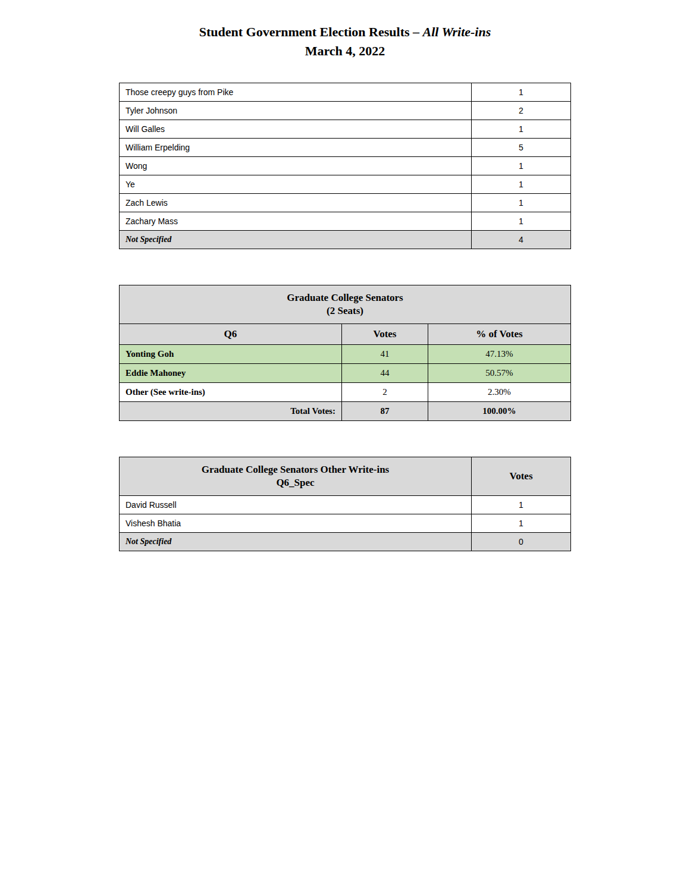Student Government Election Results – All Write-ins
March 4, 2022
| Those creepy guys from Pike | 1 |
| Tyler Johnson | 2 |
| Will Galles | 1 |
| William Erpelding | 5 |
| Wong | 1 |
| Ye | 1 |
| Zach Lewis | 1 |
| Zachary Mass | 1 |
| Not Specified | 4 |
| Graduate College Senators (2 Seats) |
| Q6 | Votes | % of Votes |
| Yonting Goh | 41 | 47.13% |
| Eddie Mahoney | 44 | 50.57% |
| Other (See write-ins) | 2 | 2.30% |
| Total Votes: | 87 | 100.00% |
| Graduate College Senators Other Write-ins Q6_Spec | Votes |
| David Russell | 1 |
| Vishesh Bhatia | 1 |
| Not Specified | 0 |